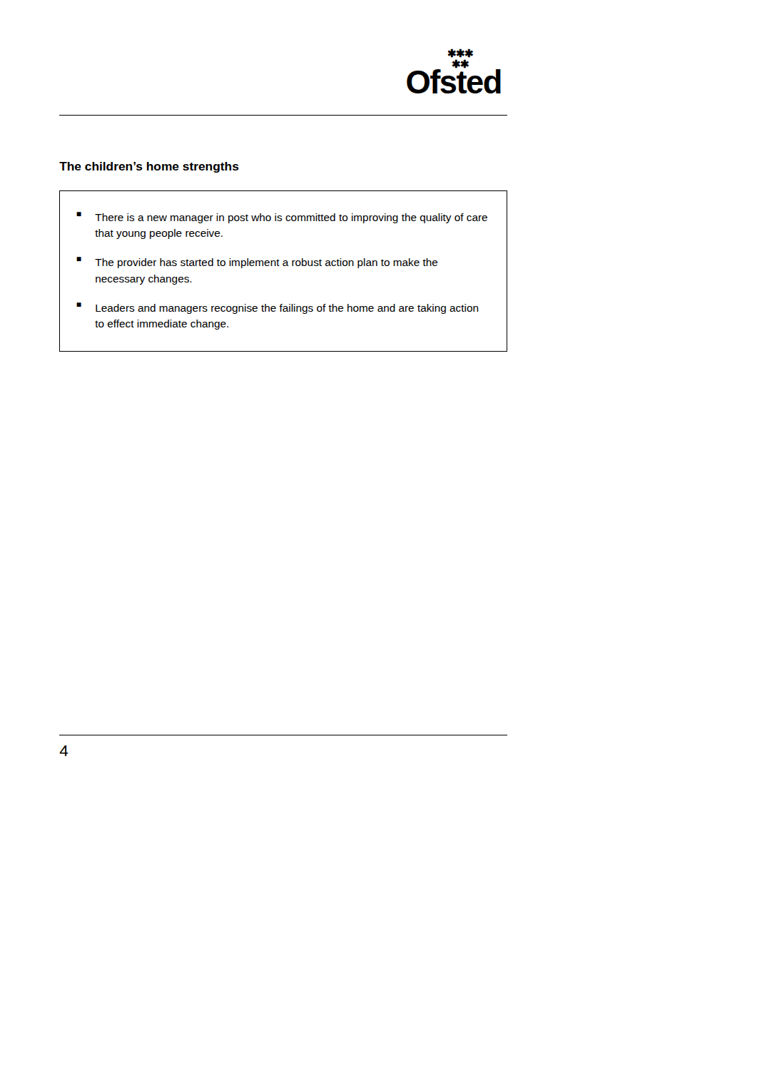✱✱✱
✱✱
Ofsted
The children’s home strengths
There is a new manager in post who is committed to improving the quality of care that young people receive.
The provider has started to implement a robust action plan to make the necessary changes.
Leaders and managers recognise the failings of the home and are taking action to effect immediate change.
4